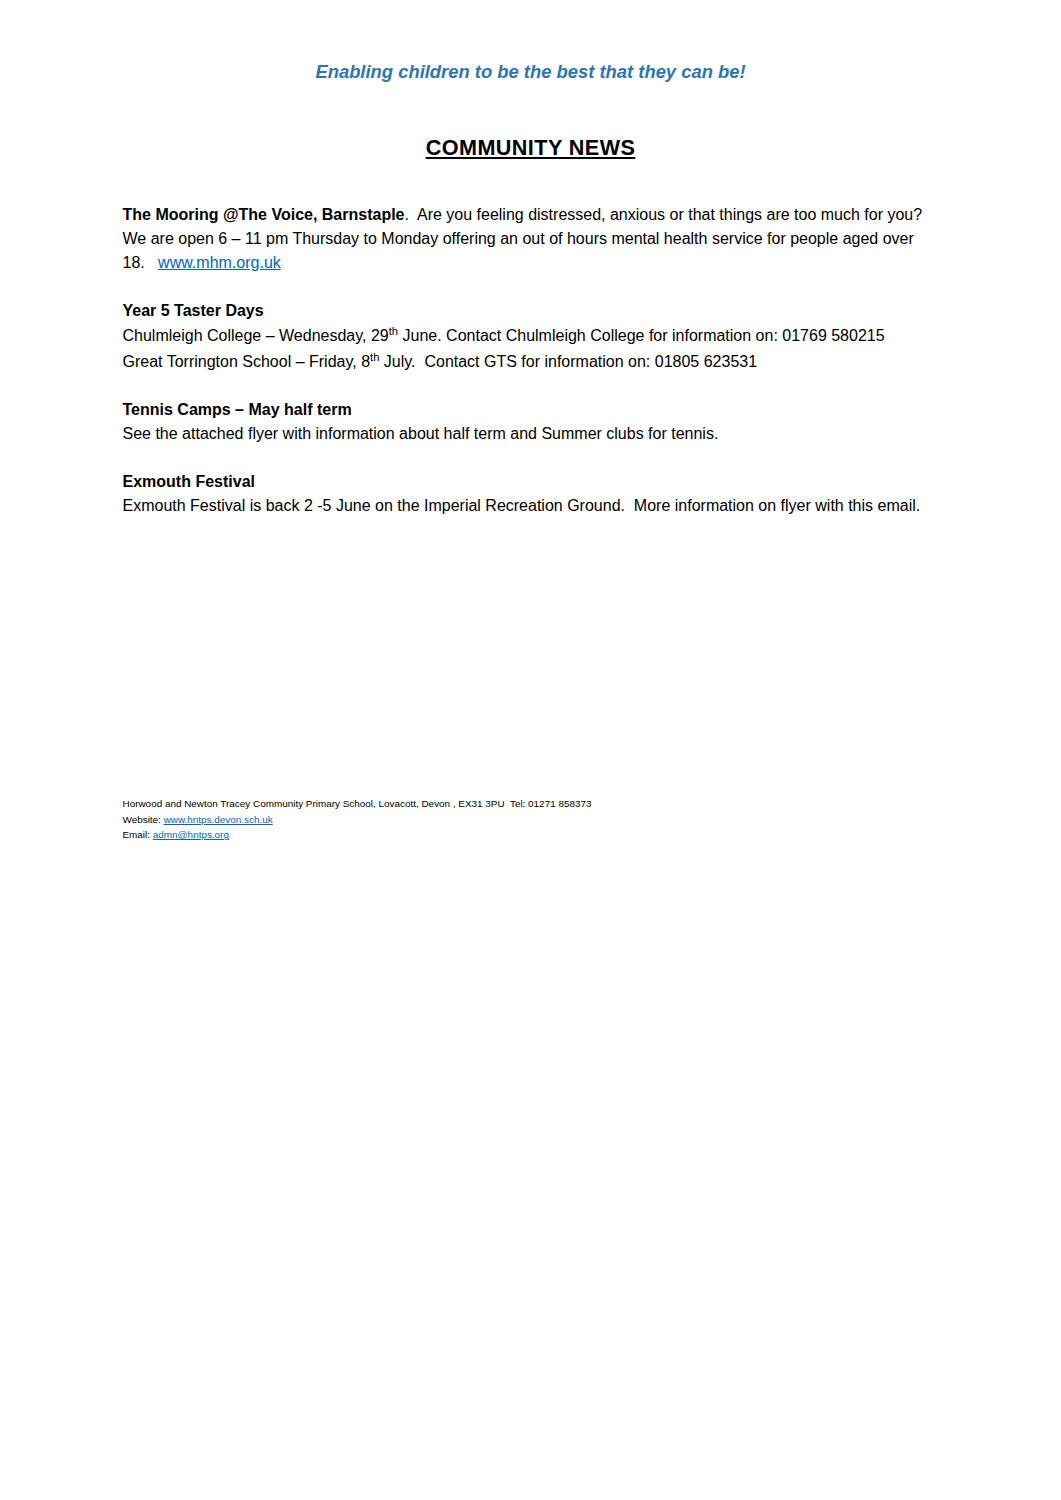Enabling children to be the best that they can be!
COMMUNITY NEWS
The Mooring @The Voice, Barnstaple. Are you feeling distressed, anxious or that things are too much for you? We are open 6 – 11 pm Thursday to Monday offering an out of hours mental health service for people aged over 18. www.mhm.org.uk
Year 5 Taster Days
Chulmleigh College – Wednesday, 29th June. Contact Chulmleigh College for information on: 01769 580215
Great Torrington School – Friday, 8th July. Contact GTS for information on: 01805 623531
Tennis Camps – May half term
See the attached flyer with information about half term and Summer clubs for tennis.
Exmouth Festival
Exmouth Festival is back 2 -5 June on the Imperial Recreation Ground. More information on flyer with this email.
Horwood and Newton Tracey Community Primary School, Lovacott, Devon , EX31 3PU Tel: 01271 858373
Website: www.hntps.devon.sch.uk
Email: admn@hntps.org